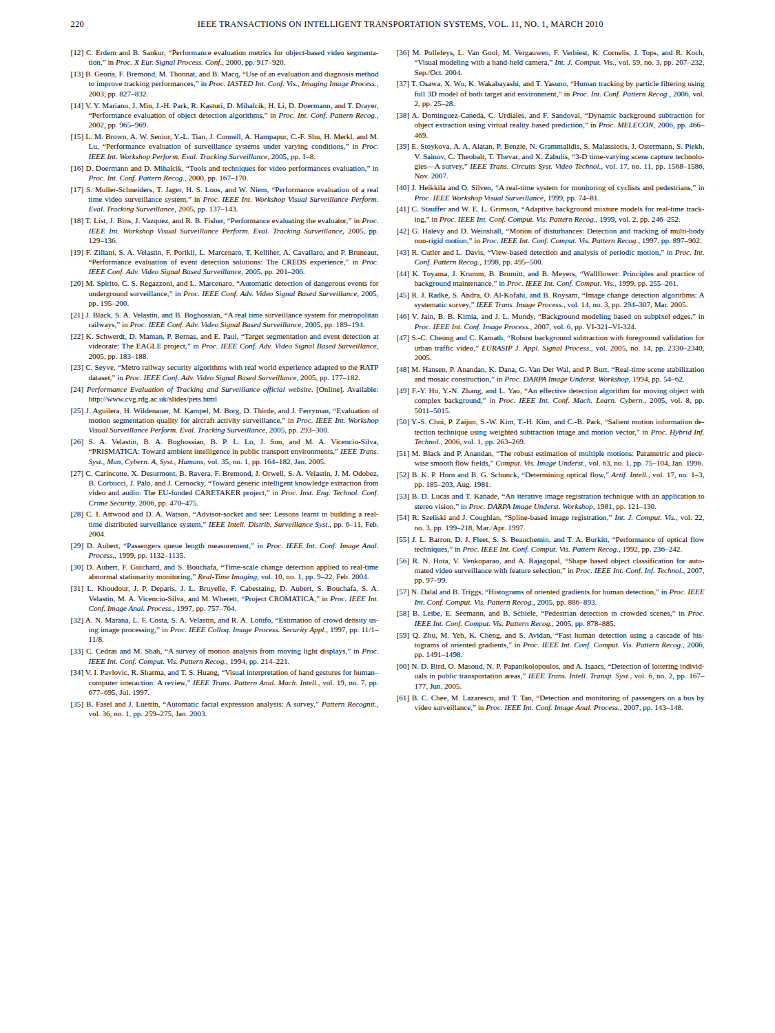220
IEEE Transactions on Intelligent Transportation Systems, Vol. 11, No. 1, March 2010
[12] C. Erdem and B. Sankur, “Performance evaluation metrics for object-based video segmentation,” in Proc. X Eur. Signal Process. Conf., 2000, pp. 917–920.
[13] B. Georis, F. Bremond, M. Thonnat, and B. Macq, “Use of an evaluation and diagnosis method to improve tracking performances,” in Proc. IASTED Int. Conf. Vis., Imaging Image Process., 2003, pp. 827–832.
[14] V. Y. Mariano, J. Min, J.-H. Park, R. Kasturi, D. Mihalcik, H. Li, D. Doermann, and T. Drayer, “Performance evaluation of object detection algorithms,” in Proc. Int. Conf. Pattern Recog., 2002, pp. 965–969.
[15] L. M. Brown, A. W. Senior, Y.-L. Tian, J. Connell, A. Hampapur, C.-F. Shu, H. Merkl, and M. Lu, “Performance evaluation of surveillance systems under varying conditions,” in Proc. IEEE Int. Workshop Perform. Eval. Tracking Surveillance, 2005, pp. 1–8.
[16] D. Doermann and D. Mihalcik, “Tools and techniques for video performances evaluation,” in Proc. Int. Conf. Pattern Recog., 2000, pp. 167–170.
[17] S. Muller-Schneiders, T. Jager, H. S. Loos, and W. Niem, “Performance evaluation of a real time video surveillance system,” in Proc. IEEE Int. Workshop Visual Surveillance Perform. Eval. Tracking Surveillance, 2005, pp. 137–143.
[18] T. List, J. Bins, J. Vazquez, and R. B. Fisher, “Performance evaluating the evaluator,” in Proc. IEEE Int. Workshop Visual Surveillance Perform. Eval. Tracking Surveillance, 2005, pp. 129–136.
[19] F. Ziliani, S. A. Velastin, F. Porikli, L. Marcenaro, T. Kelliher, A. Cavallaro, and P. Bruneaut, “Performance evaluation of event detection solutions: The CREDS experience,” in Proc. IEEE Conf. Adv. Video Signal Based Surveillance, 2005, pp. 201–206.
[20] M. Spirito, C. S. Regazzoni, and L. Marcenaro, “Automatic detection of dangerous events for underground surveillance,” in Proc. IEEE Conf. Adv. Video Signal Based Surveillance, 2005, pp. 195–200.
[21] J. Black, S. A. Velastin, and B. Boghossian, “A real time surveillance system for metropolitan railways,” in Proc. IEEE Conf. Adv. Video Signal Based Surveillance, 2005, pp. 189–194.
[22] K. Schwerdt, D. Maman, P. Bernas, and E. Paul, “Target segmentation and event detection at videorate: The EAGLE project,” in Proc. IEEE Conf. Adv. Video Signal Based Surveillance, 2005, pp. 183–188.
[23] C. Seyve, “Metro railway security algorithms with real world experience adapted to the RATP dataset,” in Proc. IEEE Conf. Adv. Video Signal Based Surveillance, 2005, pp. 177–182.
[24] Performance Evaluation of Tracking and Surveillance official website. [Online]. Available: http://www.cvg.rdg.ac.uk/slides/pets.html
[25] J. Aguilera, H. Wildenauer, M. Kampel, M. Borg, D. Thirde, and J. Ferryman, “Evaluation of motion segmentation quality for aircraft activity surveillance,” in Proc. IEEE Int. Workshop Visual Surveillance Perform. Eval. Tracking Surveillance, 2005, pp. 293–300.
[26] S. A. Velastin, B. A. Boghossian, B. P. L. Lo, J. Sun, and M. A. Vicencio-Silva, “PRISMATICA: Toward ambient intelligence in public transport environments,” IEEE Trans. Syst., Man, Cybern. A, Syst., Humans, vol. 35, no. 1, pp. 164–182, Jan. 2005.
[27] C. Carincotte, X. Desurmont, B. Ravera, F. Bremond, J. Orwell, S. A. Velastin, J. M. Odobez, B. Corbucci, J. Palo, and J. Cernocky, “Toward generic intelligent knowledge extraction from video and audio: The EU-funded CARETAKER project,” in Proc. Inst. Eng. Technol. Conf. Crime Security, 2006, pp. 470–475.
[28] C. I. Attwood and D. A. Watson, “Advisor-socket and see: Lessons learnt in building a real-time distributed surveillance system,” IEEE Intell. Distrib. Surveillance Syst., pp. 6–11, Feb. 2004.
[29] D. Aubert, “Passengers queue length measurement,” in Proc. IEEE Int. Conf. Image Anal. Process., 1999, pp. 1132–1135.
[30] D. Aubert, F. Guichard, and S. Bouchafa, “Time-scale change detection applied to real-time abnormal stationarity monitoring,” Real-Time Imaging, vol. 10, no. 1, pp. 9–22, Feb. 2004.
[31] L. Khoudour, J. P. Deparis, J. L. Bruyelle, F. Cabestaing, D. Aubert, S. Bouchafa, S. A. Velastin, M. A. Vicencio-Silva, and M. Wherett, “Project CROMATICA,” in Proc. IEEE Int. Conf. Image Anal. Process., 1997, pp. 757–764.
[32] A. N. Marana, L. F. Costa, S. A. Velastin, and R. A. Lotufo, “Estimation of crowd density using image processing,” in Proc. IEEE Colloq. Image Process. Security Appl., 1997, pp. 11/1–11/8.
[33] C. Cedras and M. Shah, “A survey of motion analysis from moving light displays,” in Proc. IEEE Int. Conf. Comput. Vis. Pattern Recog., 1994, pp. 214–221.
[34] V. I. Pavlovic, R. Sharma, and T. S. Huang, “Visual interpretation of hand gestures for human–computer interaction: A review,” IEEE Trans. Pattern Anal. Mach. Intell., vol. 19, no. 7, pp. 677–695, Jul. 1997.
[35] B. Fasel and J. Luettin, “Automatic facial expression analysis: A survey,” Pattern Recognit., vol. 36, no. 1, pp. 259–275, Jan. 2003.
[36] M. Pollefeys, L. Van Gool, M. Vergauwen, F. Verbiest, K. Cornelis, J. Tops, and R. Koch, “Visual modeling with a hand-held camera,” Int. J. Comput. Vis., vol. 59, no. 3, pp. 207–232, Sep./Oct. 2004.
[37] T. Osawa, X. Wu, K. Wakabayashi, and T. Yasuno, “Human tracking by particle filtering using full 3D model of both target and environment,” in Proc. Int. Conf. Pattern Recog., 2006, vol. 2, pp. 25–28.
[38] A. Dominguez-Caneda, C. Urdiales, and F. Sandoval, “Dynamic background subtraction for object extraction using virtual reality based prediction,” in Proc. MELECON, 2006, pp. 466–469.
[39] E. Stoykova, A. A. Alatan, P. Benzie, N. Grammalidis, S. Malassiotis, J. Ostermann, S. Piekh, V. Sainov, C. Theobalt, T. Thevar, and X. Zabulis, “3-D time-varying scene capture technologies—A survey,” IEEE Trans. Circuits Syst. Video Technol., vol. 17, no. 11, pp. 1568–1586, Nov. 2007.
[40] J. Heikkila and O. Silven, “A real-time system for monitoring of cyclists and pedestrians,” in Proc. IEEE Workshop Visual Surveillance, 1999, pp. 74–81.
[41] C. Stauffer and W. E. L. Grimson, “Adaptive background mixture models for real-time tracking,” in Proc. IEEE Int. Conf. Comput. Vis. Pattern Recog., 1999, vol. 2, pp. 246–252.
[42] G. Halevy and D. Weinshall, “Motion of disturbances: Detection and tracking of multi-body non-rigid motion,” in Proc. IEEE Int. Conf. Comput. Vis. Pattern Recog., 1997, pp. 897–902.
[43] R. Cutler and L. Davis, “View-based detection and analysis of periodic motion,” in Proc. Int. Conf. Pattern Recog., 1998, pp. 495–500.
[44] K. Toyama, J. Krumm, B. Brumitt, and B. Meyers, “Wallflower: Principles and practice of background maintenance,” in Proc. IEEE Int. Conf. Comput. Vis., 1999, pp. 255–261.
[45] R. J. Radke, S. Andra, O. Al-Kofahi, and B. Roysam, “Image change detection algorithms: A systematic survey,” IEEE Trans. Image Process., vol. 14, no. 3, pp. 294–307, Mar. 2005.
[46] V. Jain, B. B. Kimia, and J. L. Mundy, “Background modeling based on subpixel edges,” in Proc. IEEE Int. Conf. Image Process., 2007, vol. 6, pp. VI-321–VI-324.
[47] S.-C. Cheung and C. Kamath, “Robust background subtraction with foreground validation for urban traffic video,” EURASIP J. Appl. Signal Process., vol. 2005, no. 14, pp. 2330–2340, 2005.
[48] M. Hansen, P. Anandan, K. Dana, G. Van Der Wal, and P. Burt, “Real-time scene stabilization and mosaic construction,” in Proc. DARPA Image Underst. Workshop, 1994, pp. 54–62.
[49] F.-Y. Hu, Y.-N. Zhang, and L. Yao, “An effective detection algorithm for moving object with complex background,” in Proc. IEEE Int. Conf. Mach. Learn. Cybern., 2005, vol. 8, pp. 5011–5015.
[50] Y.-S. Choi, P. Zaijun, S.-W. Kim, T.-H. Kim, and C.-B. Park, “Salient motion information detection technique using weighted subtraction image and motion vector,” in Proc. Hybrid Inf. Technol., 2006, vol. 1, pp. 263–269.
[51] M. Black and P. Anandan, “The robust estimation of multiple motions: Parametric and piecewise smooth flow fields,” Comput. Vis. Image Underst., vol. 63, no. 1, pp. 75–104, Jan. 1996.
[52] B. K. P. Horn and B. G. Schunck, “Determining optical flow,” Artif. Intell., vol. 17, no. 1–3, pp. 185–203, Aug. 1981.
[53] B. D. Lucas and T. Kanade, “An iterative image registration technique with an application to stereo vision,” in Proc. DARPA Image Underst. Workshop, 1981, pp. 121–130.
[54] R. Szeliski and J. Coughlan, “Spline-based image registration,” Int. J. Comput. Vis., vol. 22, no. 3, pp. 199–218, Mar./Apr. 1997.
[55] J. L. Barron, D. J. Fleet, S. S. Beauchemin, and T. A. Burkitt, “Performance of optical flow techniques,” in Proc. IEEE Int. Conf. Comput. Vis. Pattern Recog., 1992, pp. 236–242.
[56] R. N. Hota, V. Venkoparao, and A. Rajagopal, “Shape based object classification for automated video surveillance with feature selection,” in Proc. IEEE Int. Conf. Inf. Technol., 2007, pp. 97–99.
[57] N. Dalal and B. Triggs, “Histograms of oriented gradients for human detection,” in Proc. IEEE Int. Conf. Comput. Vis. Pattern Recog., 2005, pp. 886–893.
[58] B. Leibe, E. Seemann, and B. Schiele, “Pedestrian detection in crowded scenes,” in Proc. IEEE Int. Conf. Comput. Vis. Pattern Recog., 2005, pp. 878–885.
[59] Q. Zhu, M. Yeh, K. Cheng, and S. Avidan, “Fast human detection using a cascade of histograms of oriented gradients,” in Proc. IEEE Int. Conf. Comput. Vis. Pattern Recog., 2006, pp. 1491–1498.
[60] N. D. Bird, O. Masoud, N. P. Papanikolopoulos, and A. Isaacs, “Detection of loitering individuals in public transportation areas,” IEEE Trans. Intell. Transp. Syst., vol. 6, no. 2, pp. 167–177, Jun. 2005.
[61] B. C. Chee, M. Lazarescu, and T. Tan, “Detection and monitoring of passengers on a bus by video surveillance,” in Proc. IEEE Int. Conf. Image Anal. Process., 2007, pp. 143–148.